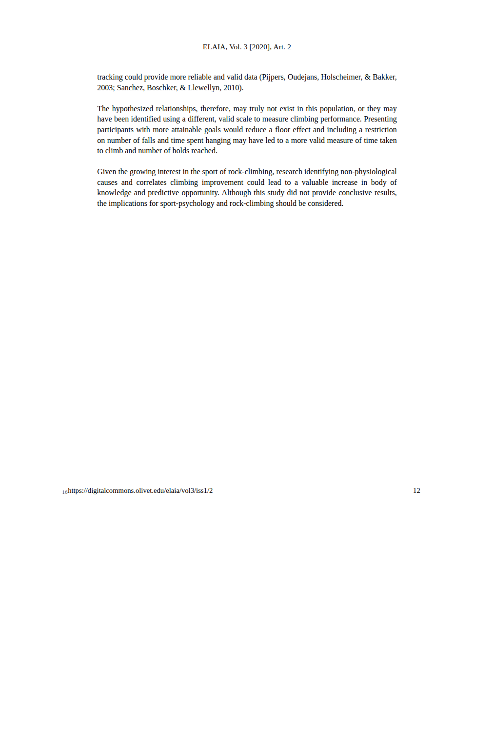ELAIA, Vol. 3 [2020], Art. 2
tracking could provide more reliable and valid data (Pijpers, Oudejans, Holscheimer, & Bakker, 2003; Sanchez, Boschker, & Llewellyn, 2010).
The hypothesized relationships, therefore, may truly not exist in this population, or they may have been identified using a different, valid scale to measure climbing performance. Presenting participants with more attainable goals would reduce a floor effect and including a restriction on number of falls and time spent hanging may have led to a more valid measure of time taken to climb and number of holds reached.
Given the growing interest in the sport of rock-climbing, research identifying non-physiological causes and correlates climbing improvement could lead to a valuable increase in body of knowledge and predictive opportunity. Although this study did not provide conclusive results, the implications for sport-psychology and rock-climbing should be considered.
16 https://digitalcommons.olivet.edu/elaia/vol3/iss1/2
12